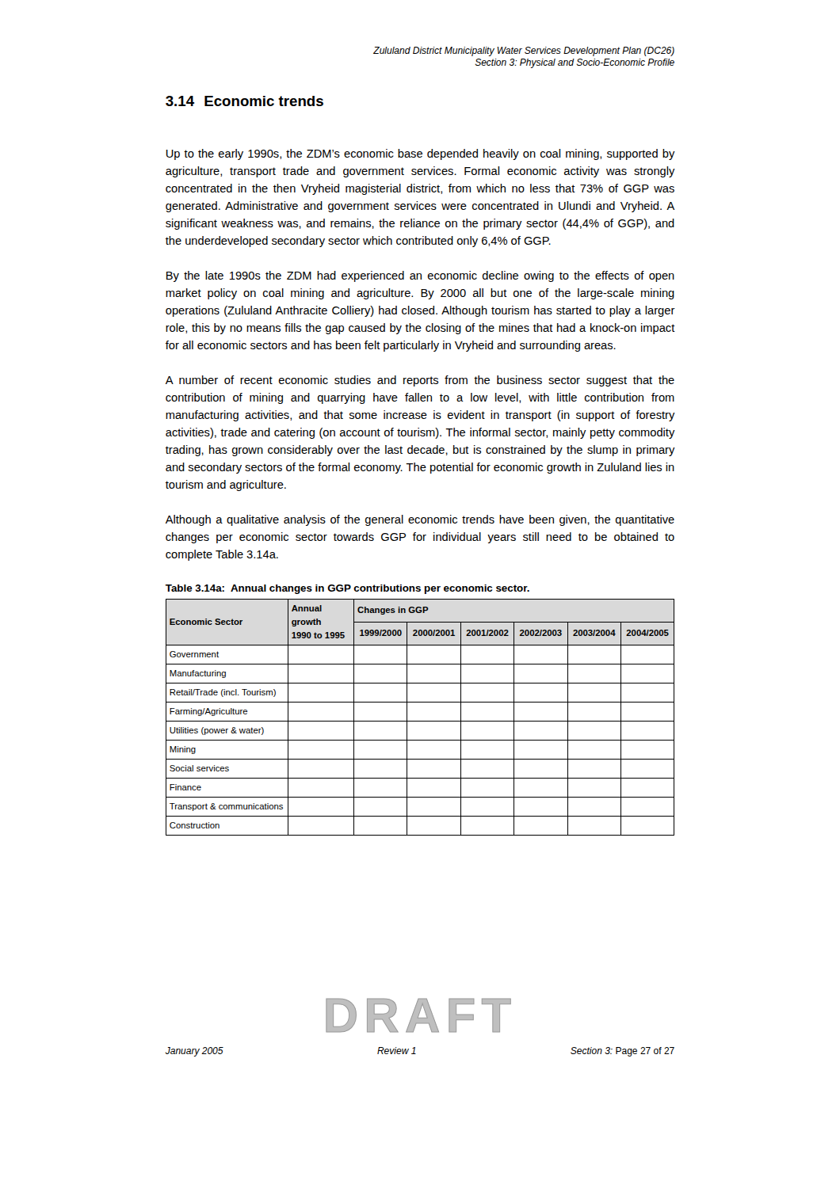Zululand District Municipality Water Services Development Plan (DC26)
Section 3: Physical and Socio-Economic Profile
3.14 Economic trends
Up to the early 1990s, the ZDM’s economic base depended heavily on coal mining, supported by agriculture, transport trade and government services. Formal economic activity was strongly concentrated in the then Vryheid magisterial district, from which no less that 73% of GGP was generated. Administrative and government services were concentrated in Ulundi and Vryheid. A significant weakness was, and remains, the reliance on the primary sector (44,4% of GGP), and the underdeveloped secondary sector which contributed only 6,4% of GGP.
By the late 1990s the ZDM had experienced an economic decline owing to the effects of open market policy on coal mining and agriculture. By 2000 all but one of the large-scale mining operations (Zululand Anthracite Colliery) had closed. Although tourism has started to play a larger role, this by no means fills the gap caused by the closing of the mines that had a knock-on impact for all economic sectors and has been felt particularly in Vryheid and surrounding areas.
A number of recent economic studies and reports from the business sector suggest that the contribution of mining and quarrying have fallen to a low level, with little contribution from manufacturing activities, and that some increase is evident in transport (in support of forestry activities), trade and catering (on account of tourism). The informal sector, mainly petty commodity trading, has grown considerably over the last decade, but is constrained by the slump in primary and secondary sectors of the formal economy. The potential for economic growth in Zululand lies in tourism and agriculture.
Although a qualitative analysis of the general economic trends have been given, the quantitative changes per economic sector towards GGP for individual years still need to be obtained to complete Table 3.14a.
Table 3.14a: Annual changes in GGP contributions per economic sector.
| Economic Sector | Annual growth 1990 to 1995 | Changes in GGP |
| --- | --- | --- |
| 1999/2000 | 2000/2001 | 2001/2002 | 2002/2003 | 2003/2004 | 2004/2005 |
| Government | | | | | | | |
| Manufacturing | | | | | | | |
| Retail/Trade (incl. Tourism) | | | | | | | |
| Farming/Agriculture | | | | | | | |
| Utilities (power & water) | | | | | | | |
| Mining | | | | | | | |
| Social services | | | | | | | |
| Finance | | | | | | | |
| Transport & communications | | | | | | | |
| Construction | | | | | | | |
DRAFT
January 2005
Review 1
Section 3: Page 27 of 27